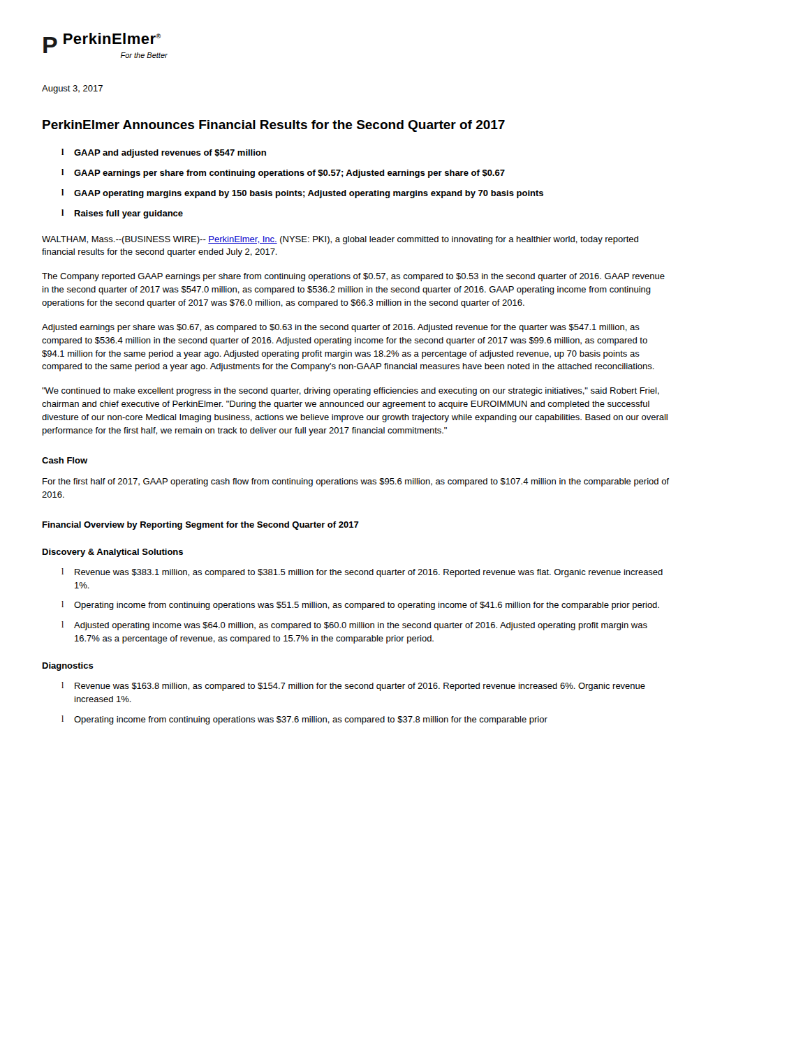| P | PerkinElmer ® For the Better |
August 3, 2017
PerkinElmer Announces Financial Results for the Second Quarter of 2017
GAAP and adjusted revenues of $547 million
GAAP earnings per share from continuing operations of $0.57; Adjusted earnings per share of $0.67
GAAP operating margins expand by 150 basis points; Adjusted operating margins expand by 70 basis points
Raises full year guidance
WALTHAM, Mass.--(BUSINESS WIRE)-- PerkinElmer, Inc. (NYSE: PKI), a global leader committed to innovating for a healthier world, today reported financial results for the second quarter ended July 2, 2017.
The Company reported GAAP earnings per share from continuing operations of $0.57, as compared to $0.53 in the second quarter of 2016. GAAP revenue in the second quarter of 2017 was $547.0 million, as compared to $536.2 million in the second quarter of 2016. GAAP operating income from continuing operations for the second quarter of 2017 was $76.0 million, as compared to $66.3 million in the second quarter of 2016.
Adjusted earnings per share was $0.67, as compared to $0.63 in the second quarter of 2016. Adjusted revenue for the quarter was $547.1 million, as compared to $536.4 million in the second quarter of 2016. Adjusted operating income for the second quarter of 2017 was $99.6 million, as compared to $94.1 million for the same period a year ago. Adjusted operating profit margin was 18.2% as a percentage of adjusted revenue, up 70 basis points as compared to the same period a year ago. Adjustments for the Company's non-GAAP financial measures have been noted in the attached reconciliations.
"We continued to make excellent progress in the second quarter, driving operating efficiencies and executing on our strategic initiatives," said Robert Friel, chairman and chief executive of PerkinElmer. "During the quarter we announced our agreement to acquire EUROIMMUN and completed the successful divesture of our non-core Medical Imaging business, actions we believe improve our growth trajectory while expanding our capabilities. Based on our overall performance for the first half, we remain on track to deliver our full year 2017 financial commitments."
Cash Flow
For the first half of 2017, GAAP operating cash flow from continuing operations was $95.6 million, as compared to $107.4 million in the comparable period of 2016.
Financial Overview by Reporting Segment for the Second Quarter of 2017
Discovery & Analytical Solutions
Revenue was $383.1 million, as compared to $381.5 million for the second quarter of 2016. Reported revenue was flat. Organic revenue increased 1%.
Operating income from continuing operations was $51.5 million, as compared to operating income of $41.6 million for the comparable prior period.
Adjusted operating income was $64.0 million, as compared to $60.0 million in the second quarter of 2016. Adjusted operating profit margin was 16.7% as a percentage of revenue, as compared to 15.7% in the comparable prior period.
Diagnostics
Revenue was $163.8 million, as compared to $154.7 million for the second quarter of 2016. Reported revenue increased 6%. Organic revenue increased 1%.
Operating income from continuing operations was $37.6 million, as compared to $37.8 million for the comparable prior